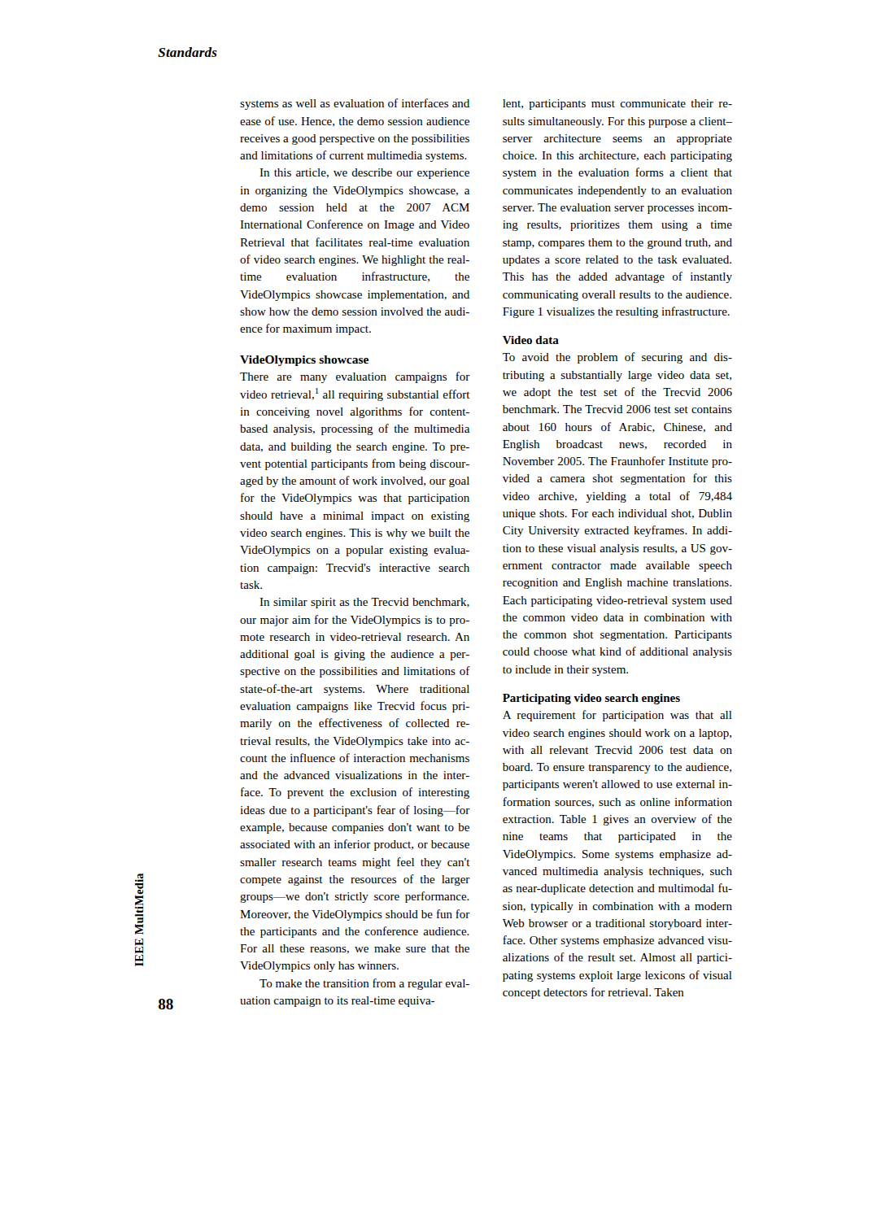Standards
IEEE MultiMedia
88
systems as well as evaluation of interfaces and ease of use. Hence, the demo session audience receives a good perspective on the possibilities and limitations of current multimedia systems.
In this article, we describe our experience in organizing the VideOlympics showcase, a demo session held at the 2007 ACM International Conference on Image and Video Retrieval that facilitates real-time evaluation of video search engines. We highlight the real-time evaluation infrastructure, the VideOlympics showcase implementation, and show how the demo session involved the audience for maximum impact.
VideOlympics showcase
There are many evaluation campaigns for video retrieval,1 all requiring substantial effort in conceiving novel algorithms for content-based analysis, processing of the multimedia data, and building the search engine. To prevent potential participants from being discouraged by the amount of work involved, our goal for the VideOlympics was that participation should have a minimal impact on existing video search engines. This is why we built the VideOlympics on a popular existing evaluation campaign: Trecvid's interactive search task.
In similar spirit as the Trecvid benchmark, our major aim for the VideOlympics is to promote research in video-retrieval research. An additional goal is giving the audience a perspective on the possibilities and limitations of state-of-the-art systems. Where traditional evaluation campaigns like Trecvid focus primarily on the effectiveness of collected retrieval results, the VideOlympics take into account the influence of interaction mechanisms and the advanced visualizations in the interface. To prevent the exclusion of interesting ideas due to a participant's fear of losing—for example, because companies don't want to be associated with an inferior product, or because smaller research teams might feel they can't compete against the resources of the larger groups—we don't strictly score performance. Moreover, the VideOlympics should be fun for the participants and the conference audience. For all these reasons, we make sure that the VideOlympics only has winners.
To make the transition from a regular evaluation campaign to its real-time equiva-
lent, participants must communicate their results simultaneously. For this purpose a client–server architecture seems an appropriate choice. In this architecture, each participating system in the evaluation forms a client that communicates independently to an evaluation server. The evaluation server processes incoming results, prioritizes them using a time stamp, compares them to the ground truth, and updates a score related to the task evaluated. This has the added advantage of instantly communicating overall results to the audience. Figure 1 visualizes the resulting infrastructure.
Video data
To avoid the problem of securing and distributing a substantially large video data set, we adopt the test set of the Trecvid 2006 benchmark. The Trecvid 2006 test set contains about 160 hours of Arabic, Chinese, and English broadcast news, recorded in November 2005. The Fraunhofer Institute provided a camera shot segmentation for this video archive, yielding a total of 79,484 unique shots. For each individual shot, Dublin City University extracted keyframes. In addition to these visual analysis results, a US government contractor made available speech recognition and English machine translations. Each participating video-retrieval system used the common video data in combination with the common shot segmentation. Participants could choose what kind of additional analysis to include in their system.
Participating video search engines
A requirement for participation was that all video search engines should work on a laptop, with all relevant Trecvid 2006 test data on board. To ensure transparency to the audience, participants weren't allowed to use external information sources, such as online information extraction. Table 1 gives an overview of the nine teams that participated in the VideOlympics. Some systems emphasize advanced multimedia analysis techniques, such as near-duplicate detection and multimodal fusion, typically in combination with a modern Web browser or a traditional storyboard interface. Other systems emphasize advanced visualizations of the result set. Almost all participating systems exploit large lexicons of visual concept detectors for retrieval. Taken